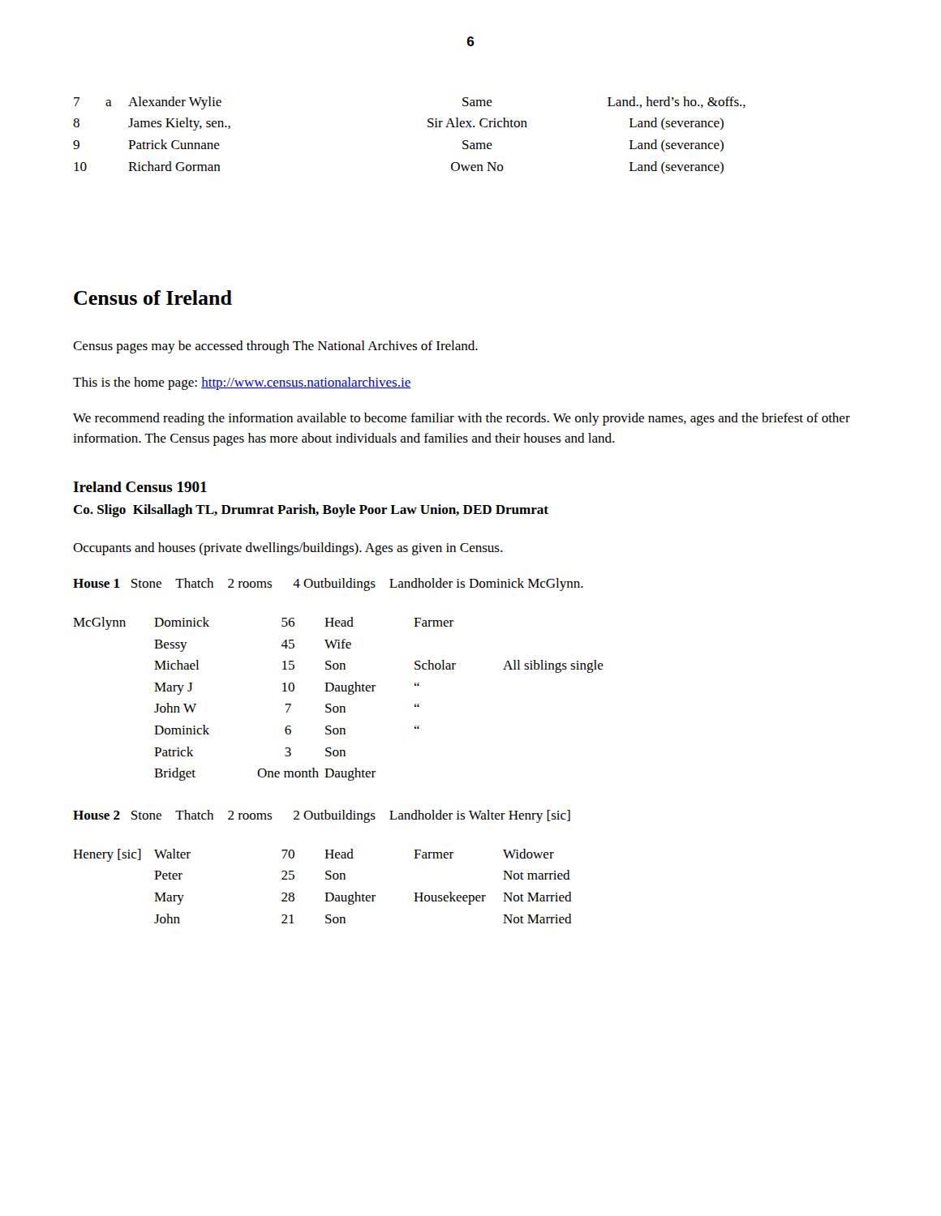6
| 7 | a | Alexander Wylie | Same | Land., herd’s ho., &offs., |
| 8 | | James Kielty, sen., | Sir Alex. Crichton | Land (severance) |
| 9 | | Patrick Cunnane | Same | Land (severance) |
| 10 | | Richard Gorman | Owen No | Land (severance) |
Census of Ireland
Census pages may be accessed through The National Archives of Ireland.
This is the home page: http://www.census.nationalarchives.ie
We recommend reading the information available to become familiar with the records. We only provide names, ages and the briefest of other information. The Census pages has more about individuals and families and their houses and land.
Ireland Census 1901
Co. Sligo Kilsallagh TL, Drumrat Parish, Boyle Poor Law Union, DED Drumrat
Occupants and houses (private dwellings/buildings). Ages as given in Census.
House 1 Stone Thatch 2 rooms 4 Outbuildings Landholder is Dominick McGlynn.
| McGlynn | Dominick | 56 | Head | Farmer | |
| | Bessy | 45 | Wife | | |
| | Michael | 15 | Son | Scholar | All siblings single |
| | Mary J | 10 | Daughter | “ | |
| | John W | 7 | Son | “ | |
| | Dominick | 6 | Son | “ | |
| | Patrick | 3 | Son | | |
| | Bridget | One month | Daughter | | |
House 2 Stone Thatch 2 rooms 2 Outbuildings Landholder is Walter Henry [sic]
| Henery [sic] | Walter | 70 | Head | Farmer | Widower |
| | Peter | 25 | Son | | Not married |
| | Mary | 28 | Daughter | Housekeeper | Not Married |
| | John | 21 | Son | | Not Married |